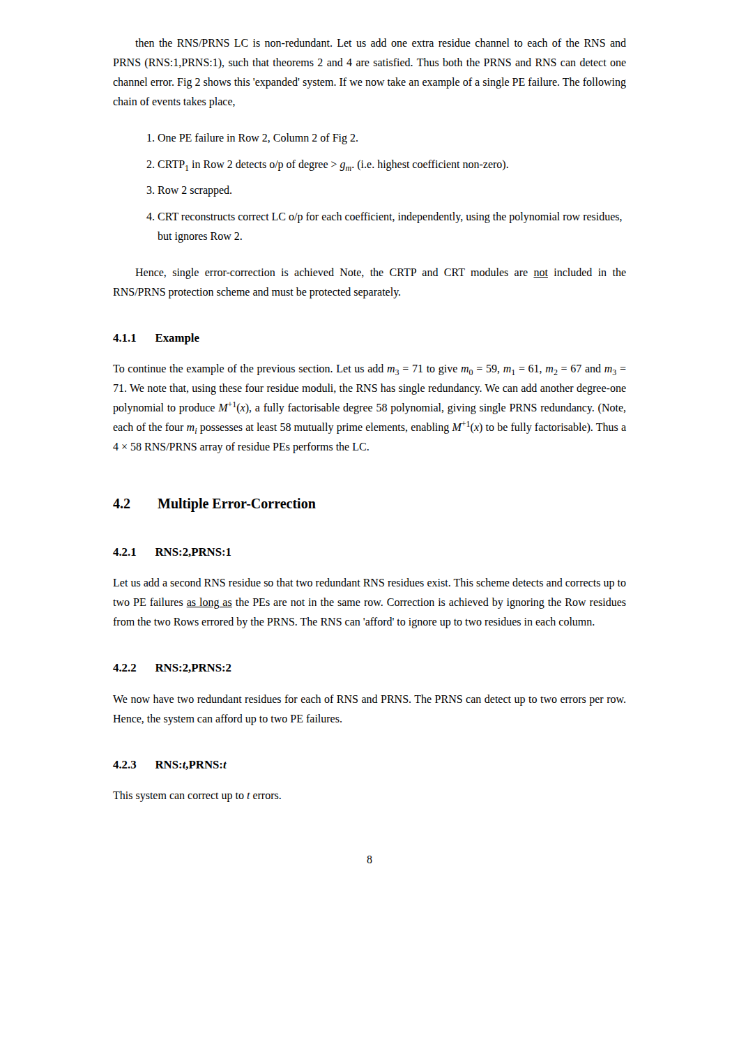then the RNS/PRNS LC is non-redundant. Let us add one extra residue channel to each of the RNS and PRNS (RNS:1,PRNS:1), such that theorems 2 and 4 are satisfied. Thus both the PRNS and RNS can detect one channel error. Fig 2 shows this 'expanded' system. If we now take an example of a single PE failure. The following chain of events takes place,
One PE failure in Row 2, Column 2 of Fig 2.
CRTP1 in Row 2 detects o/p of degree > gm. (i.e. highest coefficient non-zero).
Row 2 scrapped.
CRT reconstructs correct LC o/p for each coefficient, independently, using the polynomial row residues, but ignores Row 2.
Hence, single error-correction is achieved Note, the CRTP and CRT modules are not included in the RNS/PRNS protection scheme and must be protected separately.
4.1.1 Example
To continue the example of the previous section. Let us add m3 = 71 to give m0 = 59, m1 = 61, m2 = 67 and m3 = 71. We note that, using these four residue moduli, the RNS has single redundancy. We can add another degree-one polynomial to produce M+1(x), a fully factorisable degree 58 polynomial, giving single PRNS redundancy. (Note, each of the four mi possesses at least 58 mutually prime elements, enabling M+1(x) to be fully factorisable). Thus a 4 × 58 RNS/PRNS array of residue PEs performs the LC.
4.2 Multiple Error-Correction
4.2.1 RNS:2,PRNS:1
Let us add a second RNS residue so that two redundant RNS residues exist. This scheme detects and corrects up to two PE failures as long as the PEs are not in the same row. Correction is achieved by ignoring the Row residues from the two Rows errored by the PRNS. The RNS can 'afford' to ignore up to two residues in each column.
4.2.2 RNS:2,PRNS:2
We now have two redundant residues for each of RNS and PRNS. The PRNS can detect up to two errors per row. Hence, the system can afford up to two PE failures.
4.2.3 RNS:t,PRNS:t
This system can correct up to t errors.
8